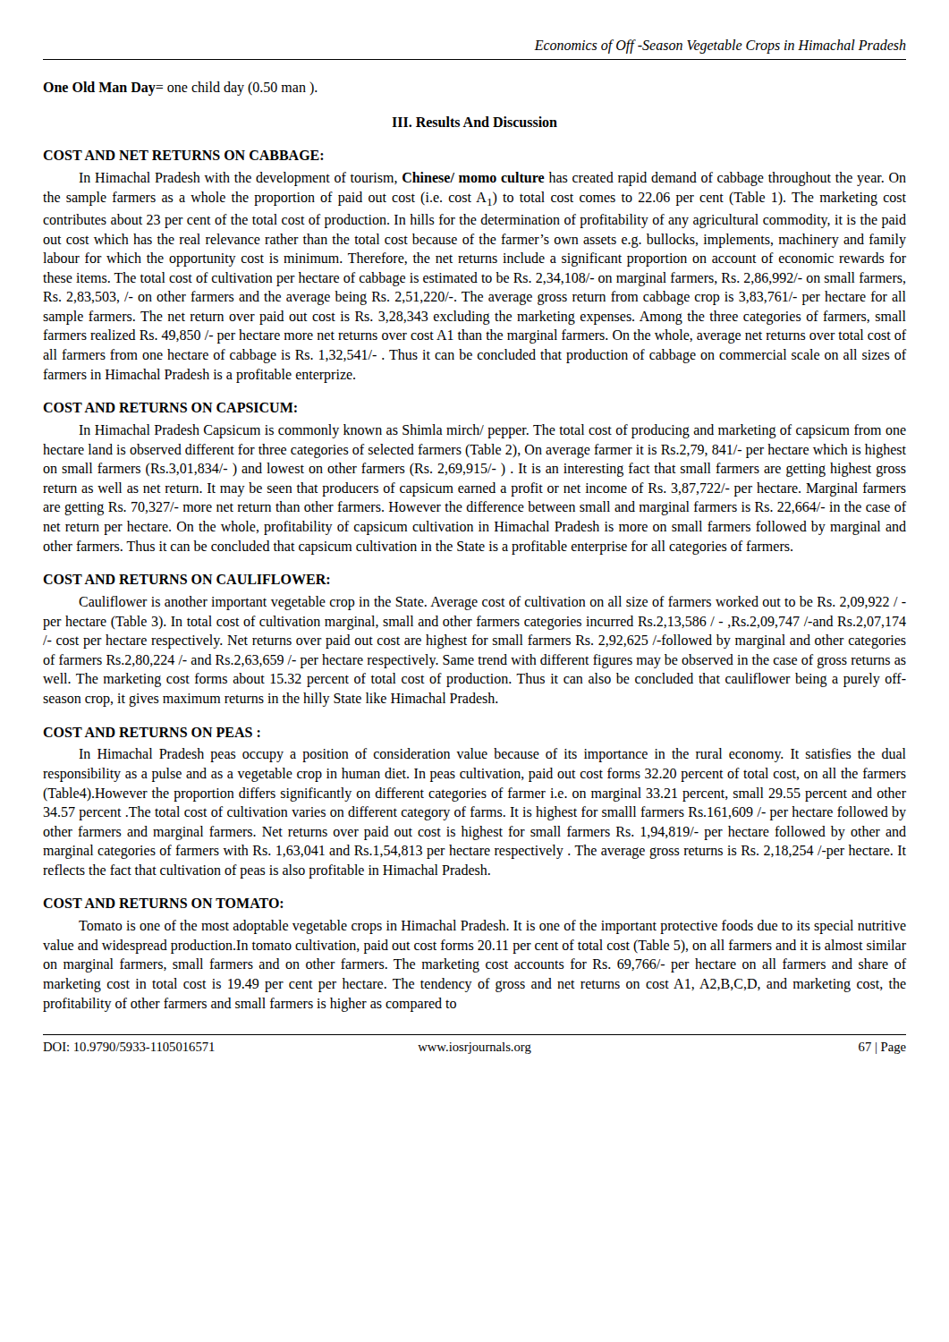Economics of Off -Season Vegetable Crops in Himachal Pradesh
One Old Man Day= one child day (0.50 man ).
III. Results And Discussion
COST AND NET RETURNS ON CABBAGE:
In Himachal Pradesh with the development of tourism, Chinese/ momo culture has created rapid demand of cabbage throughout the year. On the sample farmers as a whole the proportion of paid out cost (i.e. cost A1) to total cost comes to 22.06 per cent (Table 1). The marketing cost contributes about 23 per cent of the total cost of production. In hills for the determination of profitability of any agricultural commodity, it is the paid out cost which has the real relevance rather than the total cost because of the farmer’s own assets e.g. bullocks, implements, machinery and family labour for which the opportunity cost is minimum. Therefore, the net returns include a significant proportion on account of economic rewards for these items. The total cost of cultivation per hectare of cabbage is estimated to be Rs. 2,34,108/- on marginal farmers, Rs. 2,86,992/- on small farmers, Rs. 2,83,503, /- on other farmers and the average being Rs. 2,51,220/-. The average gross return from cabbage crop is 3,83,761/- per hectare for all sample farmers. The net return over paid out cost is Rs. 3,28,343 excluding the marketing expenses. Among the three categories of farmers, small farmers realized Rs. 49,850 /- per hectare more net returns over cost A1 than the marginal farmers. On the whole, average net returns over total cost of all farmers from one hectare of cabbage is Rs. 1,32,541/- . Thus it can be concluded that production of cabbage on commercial scale on all sizes of farmers in Himachal Pradesh is a profitable enterprize.
COST AND RETURNS ON CAPSICUM:
In Himachal Pradesh Capsicum is commonly known as Shimla mirch/ pepper. The total cost of producing and marketing of capsicum from one hectare land is observed different for three categories of selected farmers (Table 2), On average farmer it is Rs.2,79, 841/- per hectare which is highest on small farmers (Rs.3,01,834/- ) and lowest on other farmers (Rs. 2,69,915/- ) . It is an interesting fact that small farmers are getting highest gross return as well as net return. It may be seen that producers of capsicum earned a profit or net income of Rs. 3,87,722/- per hectare. Marginal farmers are getting Rs. 70,327/- more net return than other farmers. However the difference between small and marginal farmers is Rs. 22,664/- in the case of net return per hectare. On the whole, profitability of capsicum cultivation in Himachal Pradesh is more on small farmers followed by marginal and other farmers. Thus it can be concluded that capsicum cultivation in the State is a profitable enterprise for all categories of farmers.
COST AND RETURNS ON CAULIFLOWER:
Cauliflower is another important vegetable crop in the State. Average cost of cultivation on all size of farmers worked out to be Rs. 2,09,922 / -per hectare (Table 3). In total cost of cultivation marginal, small and other farmers categories incurred Rs.2,13,586 / - ,Rs.2,09,747 /-and Rs.2,07,174 /- cost per hectare respectively. Net returns over paid out cost are highest for small farmers Rs. 2,92,625 /-followed by marginal and other categories of farmers Rs.2,80,224 /- and Rs.2,63,659 /- per hectare respectively. Same trend with different figures may be observed in the case of gross returns as well. The marketing cost forms about 15.32 percent of total cost of production. Thus it can also be concluded that cauliflower being a purely off-season crop, it gives maximum returns in the hilly State like Himachal Pradesh.
COST AND RETURNS ON PEAS :
In Himachal Pradesh peas occupy a position of consideration value because of its importance in the rural economy. It satisfies the dual responsibility as a pulse and as a vegetable crop in human diet. In peas cultivation, paid out cost forms 32.20 percent of total cost, on all the farmers (Table4).However the proportion differs significantly on different categories of farmer i.e. on marginal 33.21 percent, small 29.55 percent and other 34.57 percent .The total cost of cultivation varies on different category of farms. It is highest for smalll farmers Rs.161,609 /- per hectare followed by other farmers and marginal farmers. Net returns over paid out cost is highest for small farmers Rs. 1,94,819/- per hectare followed by other and marginal categories of farmers with Rs. 1,63,041 and Rs.1,54,813 per hectare respectively . The average gross returns is Rs. 2,18,254 /-per hectare. It reflects the fact that cultivation of peas is also profitable in Himachal Pradesh.
COST AND RETURNS ON TOMATO:
Tomato is one of the most adoptable vegetable crops in Himachal Pradesh. It is one of the important protective foods due to its special nutritive value and widespread production.In tomato cultivation, paid out cost forms 20.11 per cent of total cost (Table 5), on all farmers and it is almost similar on marginal farmers, small farmers and on other farmers. The marketing cost accounts for Rs. 69,766/- per hectare on all farmers and share of marketing cost in total cost is 19.49 per cent per hectare. The tendency of gross and net returns on cost A1, A2,B,C,D, and marketing cost, the profitability of other farmers and small farmers is higher as compared to
DOI: 10.9790/5933-1105016571 www.iosrjournals.org 67 | Page